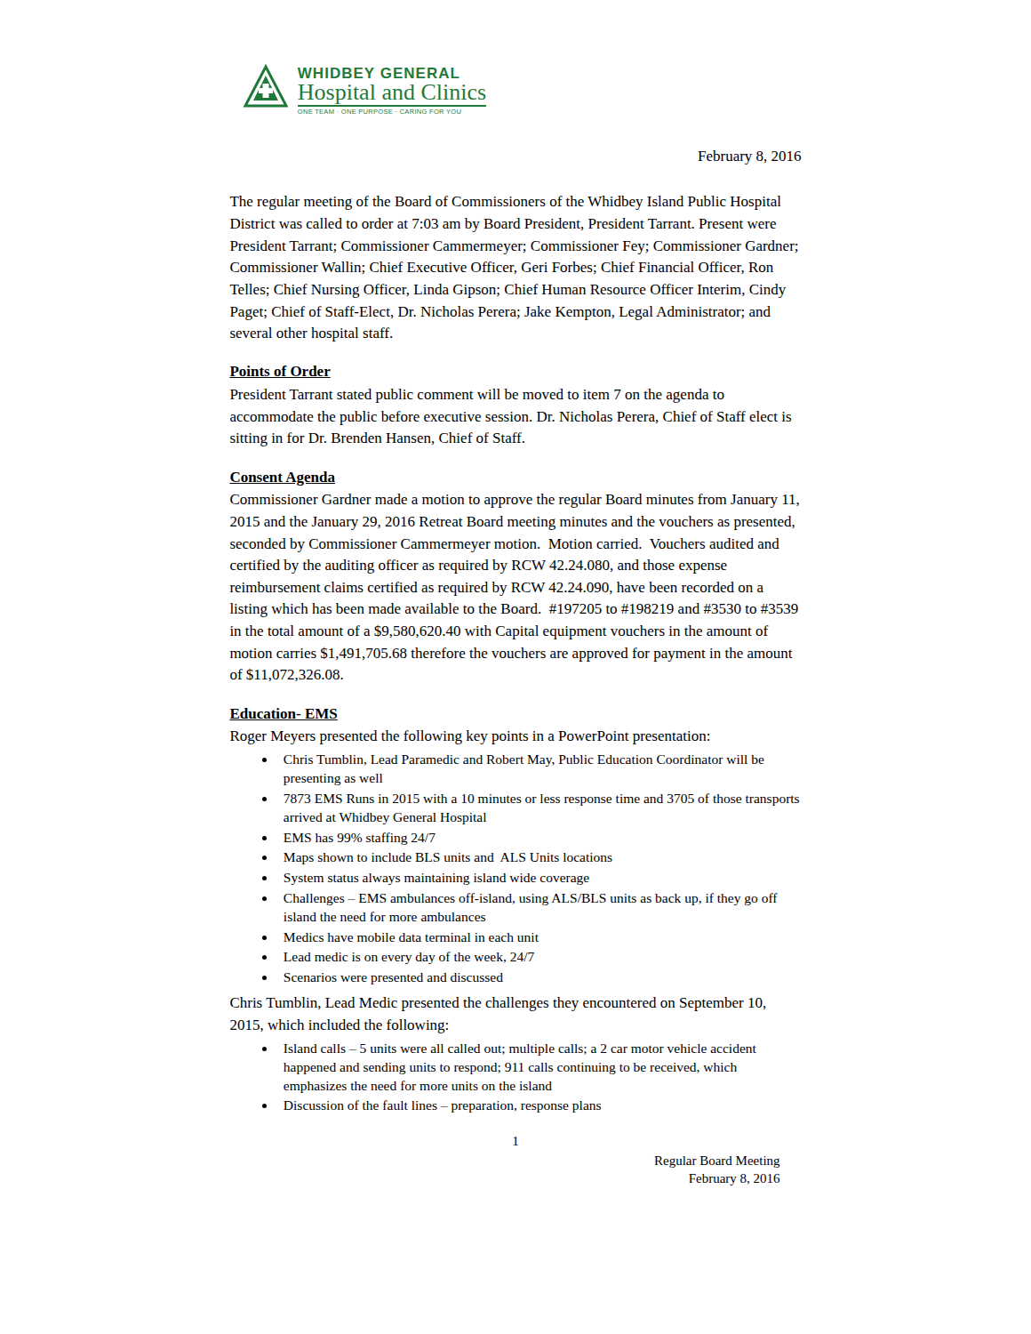WHIDBEY GENERAL
Hospital and Clinics
ONE TEAM · ONE PURPOSE · CARING FOR YOU
February 8, 2016
The regular meeting of the Board of Commissioners of the Whidbey Island Public Hospital District was called to order at 7:03 am by Board President, President Tarrant. Present were President Tarrant; Commissioner Cammermeyer; Commissioner Fey; Commissioner Gardner; Commissioner Wallin; Chief Executive Officer, Geri Forbes; Chief Financial Officer, Ron Telles; Chief Nursing Officer, Linda Gipson; Chief Human Resource Officer Interim, Cindy Paget; Chief of Staff-Elect, Dr. Nicholas Perera; Jake Kempton, Legal Administrator; and several other hospital staff.
Points of Order
President Tarrant stated public comment will be moved to item 7 on the agenda to accommodate the public before executive session. Dr. Nicholas Perera, Chief of Staff elect is sitting in for Dr. Brenden Hansen, Chief of Staff.
Consent Agenda
Commissioner Gardner made a motion to approve the regular Board minutes from January 11, 2015 and the January 29, 2016 Retreat Board meeting minutes and the vouchers as presented, seconded by Commissioner Cammermeyer motion. Motion carried. Vouchers audited and certified by the auditing officer as required by RCW 42.24.080, and those expense reimbursement claims certified as required by RCW 42.24.090, have been recorded on a listing which has been made available to the Board. #197205 to #198219 and #3530 to #3539 in the total amount of a $9,580,620.40 with Capital equipment vouchers in the amount of motion carries $1,491,705.68 therefore the vouchers are approved for payment in the amount of $11,072,326.08.
Education- EMS
Roger Meyers presented the following key points in a PowerPoint presentation:
Chris Tumblin, Lead Paramedic and Robert May, Public Education Coordinator will be presenting as well
7873 EMS Runs in 2015 with a 10 minutes or less response time and 3705 of those transports arrived at Whidbey General Hospital
EMS has 99% staffing 24/7
Maps shown to include BLS units and ALS Units locations
System status always maintaining island wide coverage
Challenges – EMS ambulances off-island, using ALS/BLS units as back up, if they go off island the need for more ambulances
Medics have mobile data terminal in each unit
Lead medic is on every day of the week, 24/7
Scenarios were presented and discussed
Chris Tumblin, Lead Medic presented the challenges they encountered on September 10, 2015, which included the following:
Island calls – 5 units were all called out; multiple calls; a 2 car motor vehicle accident happened and sending units to respond; 911 calls continuing to be received, which emphasizes the need for more units on the island
Discussion of the fault lines – preparation, response plans
1
Regular Board Meeting
February 8, 2016